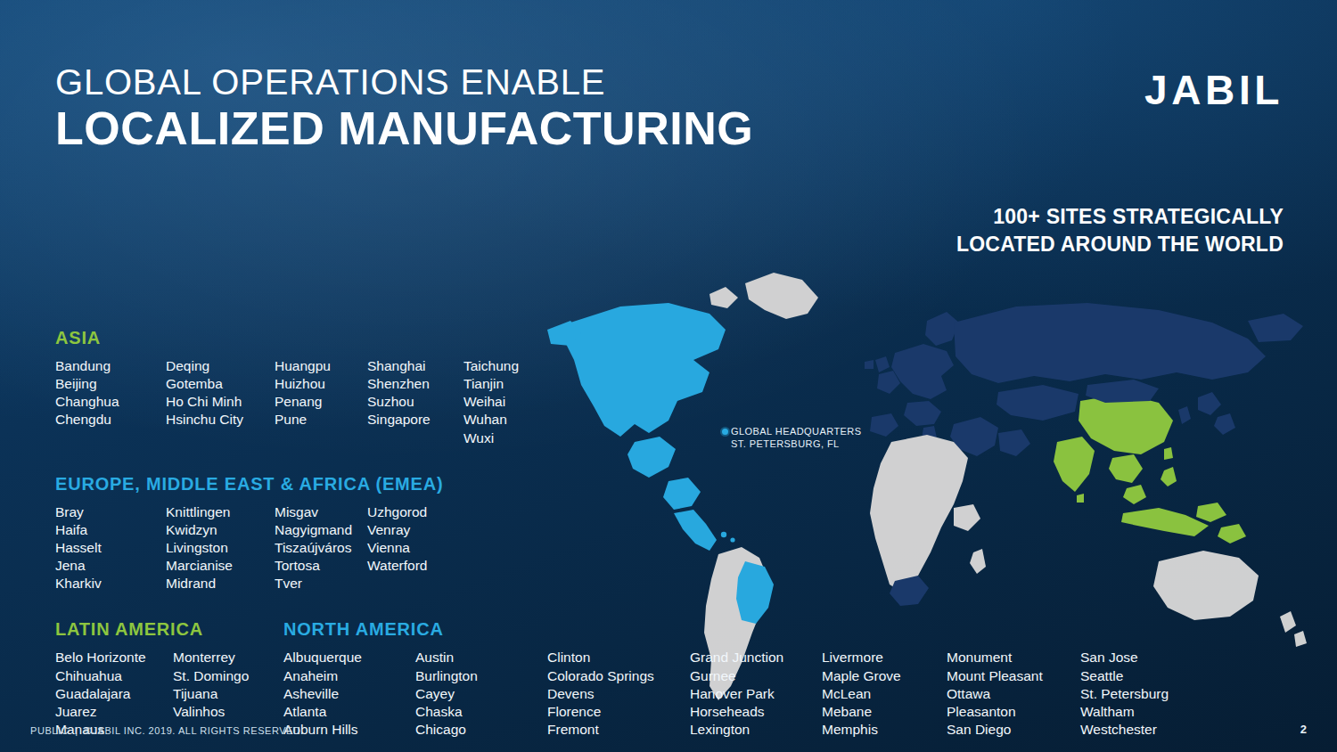Global Operations Enable
Localized Manufacturing
JABIL
100+ Sites Strategically
Located Around the World
World map with highlighted regions
Global Headquarters
St. Petersburg, FL
Asia
Bandung
Beijing
Changhua
Chengdu
Deqing
Gotemba
Ho Chi Minh
Hsinchu City
Huangpu
Huizhou
Penang
Pune
Shanghai
Shenzhen
Suzhou
Singapore
Taichung
Tianjin
Weihai
Wuhan
Wuxi
Europe, Middle East & Africa (EMEA)
Bray
Haifa
Hasselt
Jena
Kharkiv
Knittlingen
Kwidzyn
Livingston
Marcianise
Midrand
Misgav
Nagyigmand
Tiszaújváros
Tortosa
Tver
Uzhgorod
Venray
Vienna
Waterford
Latin America
Belo Horizonte
Chihuahua
Guadalajara
Juarez
Manaus
Monterrey
St. Domingo
Tijuana
Valinhos
North America
Albuquerque
Anaheim
Asheville
Atlanta
Auburn Hills
Austin
Burlington
Cayey
Chaska
Chicago
Clinton
Colorado Springs
Devens
Florence
Fremont
Grand Junction
Gurnee
Hanover Park
Horseheads
Lexington
Livermore
Maple Grove
McLean
Mebane
Memphis
Monument
Mount Pleasant
Ottawa
Pleasanton
San Diego
San Jose
Seattle
St. Petersburg
Waltham
Westchester
Public | ©Jabil Inc. 2019. All Rights Reserved.
2